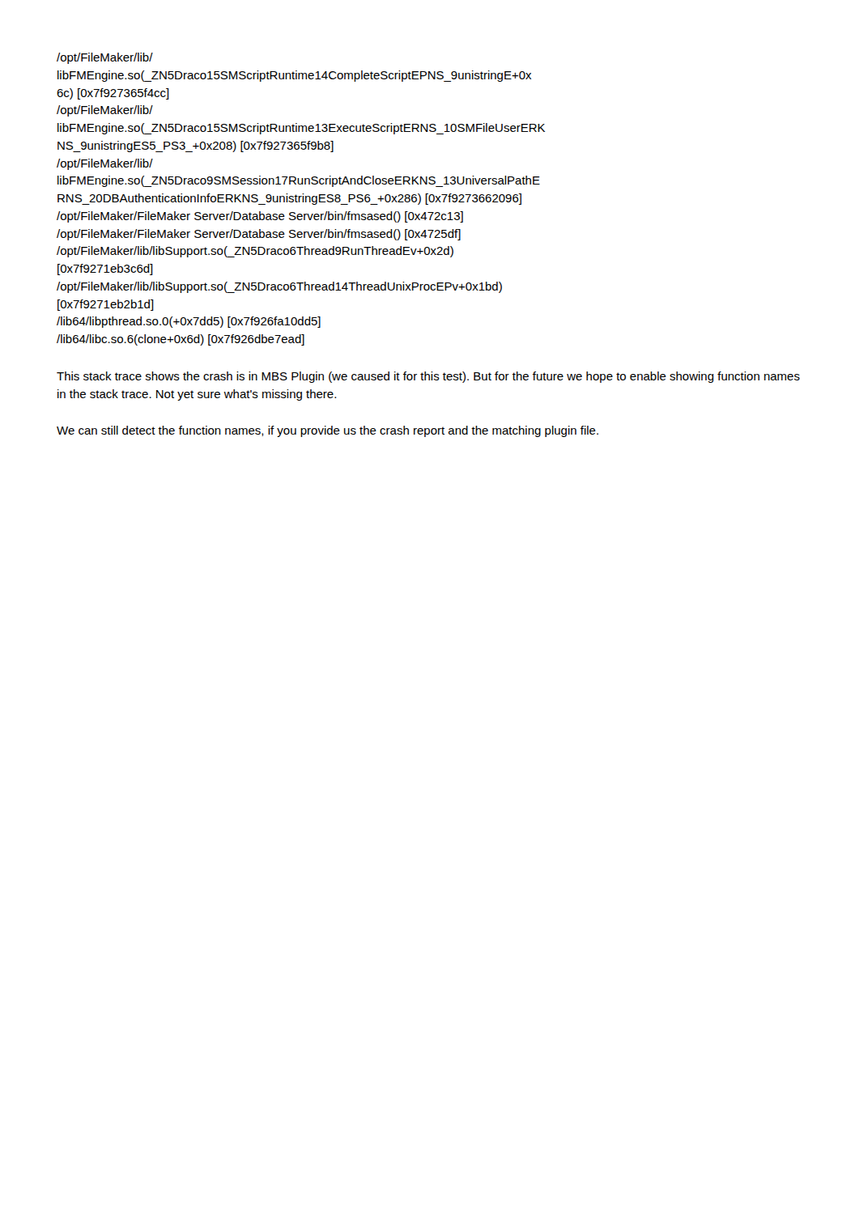/opt/FileMaker/lib/
libFMEngine.so(_ZN5Draco15SMScriptRuntime14CompleteScriptEPNS_9unistringE+0x
6c) [0x7f927365f4cc]
/opt/FileMaker/lib/
libFMEngine.so(_ZN5Draco15SMScriptRuntime13ExecuteScriptERNS_10SMFileUserERK
NS_9unistringES5_PS3_+0x208) [0x7f927365f9b8]
/opt/FileMaker/lib/
libFMEngine.so(_ZN5Draco9SMSession17RunScriptAndCloseERKNS_13UniversalPathE
RNS_20DBAuthenticationInfoERKNS_9unistringES8_PS6_+0x286) [0x7f9273662096]
/opt/FileMaker/FileMaker Server/Database Server/bin/fmsased() [0x472c13]
/opt/FileMaker/FileMaker Server/Database Server/bin/fmsased() [0x4725df]
/opt/FileMaker/lib/libSupport.so(_ZN5Draco6Thread9RunThreadEv+0x2d)
[0x7f9271eb3c6d]
/opt/FileMaker/lib/libSupport.so(_ZN5Draco6Thread14ThreadUnixProcEPv+0x1bd)
[0x7f9271eb2b1d]
/lib64/libpthread.so.0(+0x7dd5) [0x7f926fa10dd5]
/lib64/libc.so.6(clone+0x6d) [0x7f926dbe7ead]
This stack trace shows the crash is in MBS Plugin (we caused it for this test). But for the future we hope to enable showing function names in the stack trace. Not yet sure what's missing there.
We can still detect the function names, if you provide us the crash report and the matching plugin file.